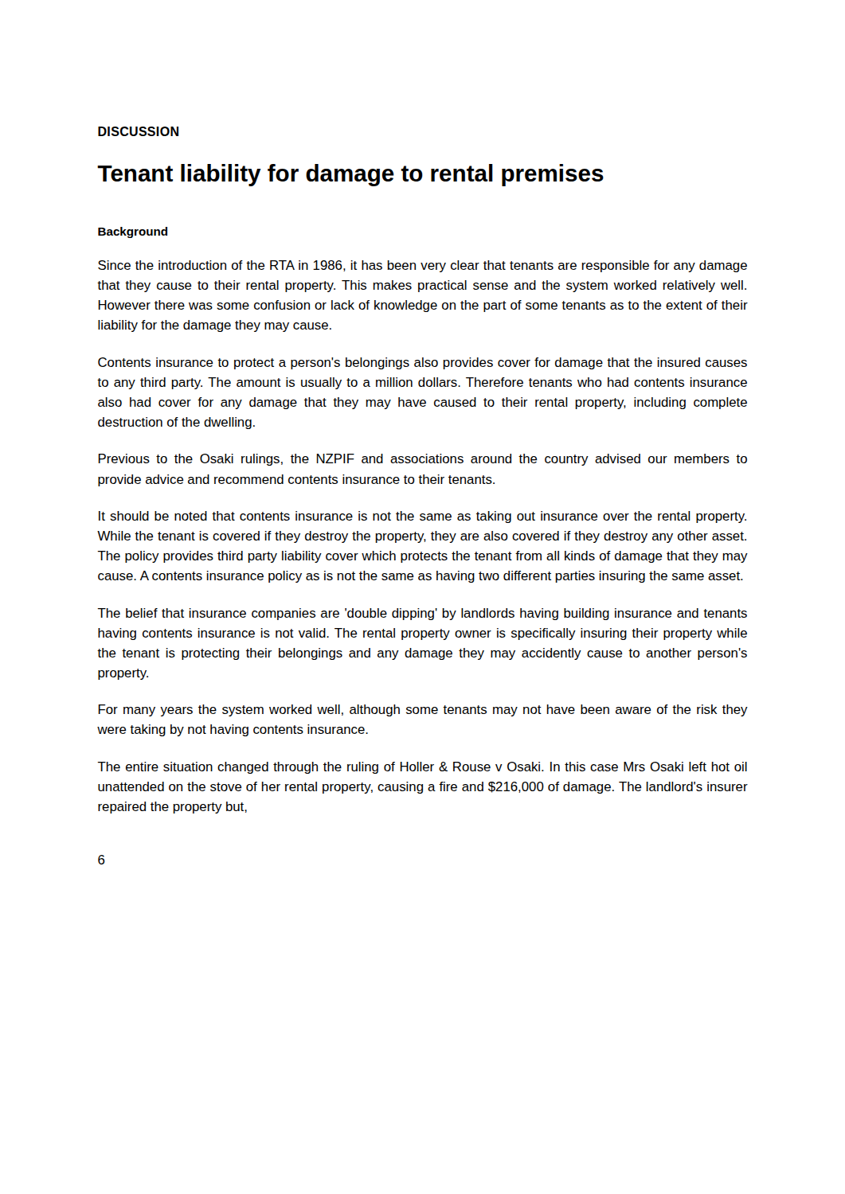DISCUSSION
Tenant liability for damage to rental premises
Background
Since the introduction of the RTA in 1986, it has been very clear that tenants are responsible for any damage that they cause to their rental property. This makes practical sense and the system worked relatively well. However there was some confusion or lack of knowledge on the part of some tenants as to the extent of their liability for the damage they may cause.
Contents insurance to protect a person's belongings also provides cover for damage that the insured causes to any third party. The amount is usually to a million dollars. Therefore tenants who had contents insurance also had cover for any damage that they may have caused to their rental property, including complete destruction of the dwelling.
Previous to the Osaki rulings, the NZPIF and associations around the country advised our members to provide advice and recommend contents insurance to their tenants.
It should be noted that contents insurance is not the same as taking out insurance over the rental property. While the tenant is covered if they destroy the property, they are also covered if they destroy any other asset. The policy provides third party liability cover which protects the tenant from all kinds of damage that they may cause. A contents insurance policy as is not the same as having two different parties insuring the same asset.
The belief that insurance companies are 'double dipping' by landlords having building insurance and tenants having contents insurance is not valid. The rental property owner is specifically insuring their property while the tenant is protecting their belongings and any damage they may accidently cause to another person's property.
For many years the system worked well, although some tenants may not have been aware of the risk they were taking by not having contents insurance.
The entire situation changed through the ruling of Holler & Rouse v Osaki. In this case Mrs Osaki left hot oil unattended on the stove of her rental property, causing a fire and $216,000 of damage. The landlord's insurer repaired the property but,
6